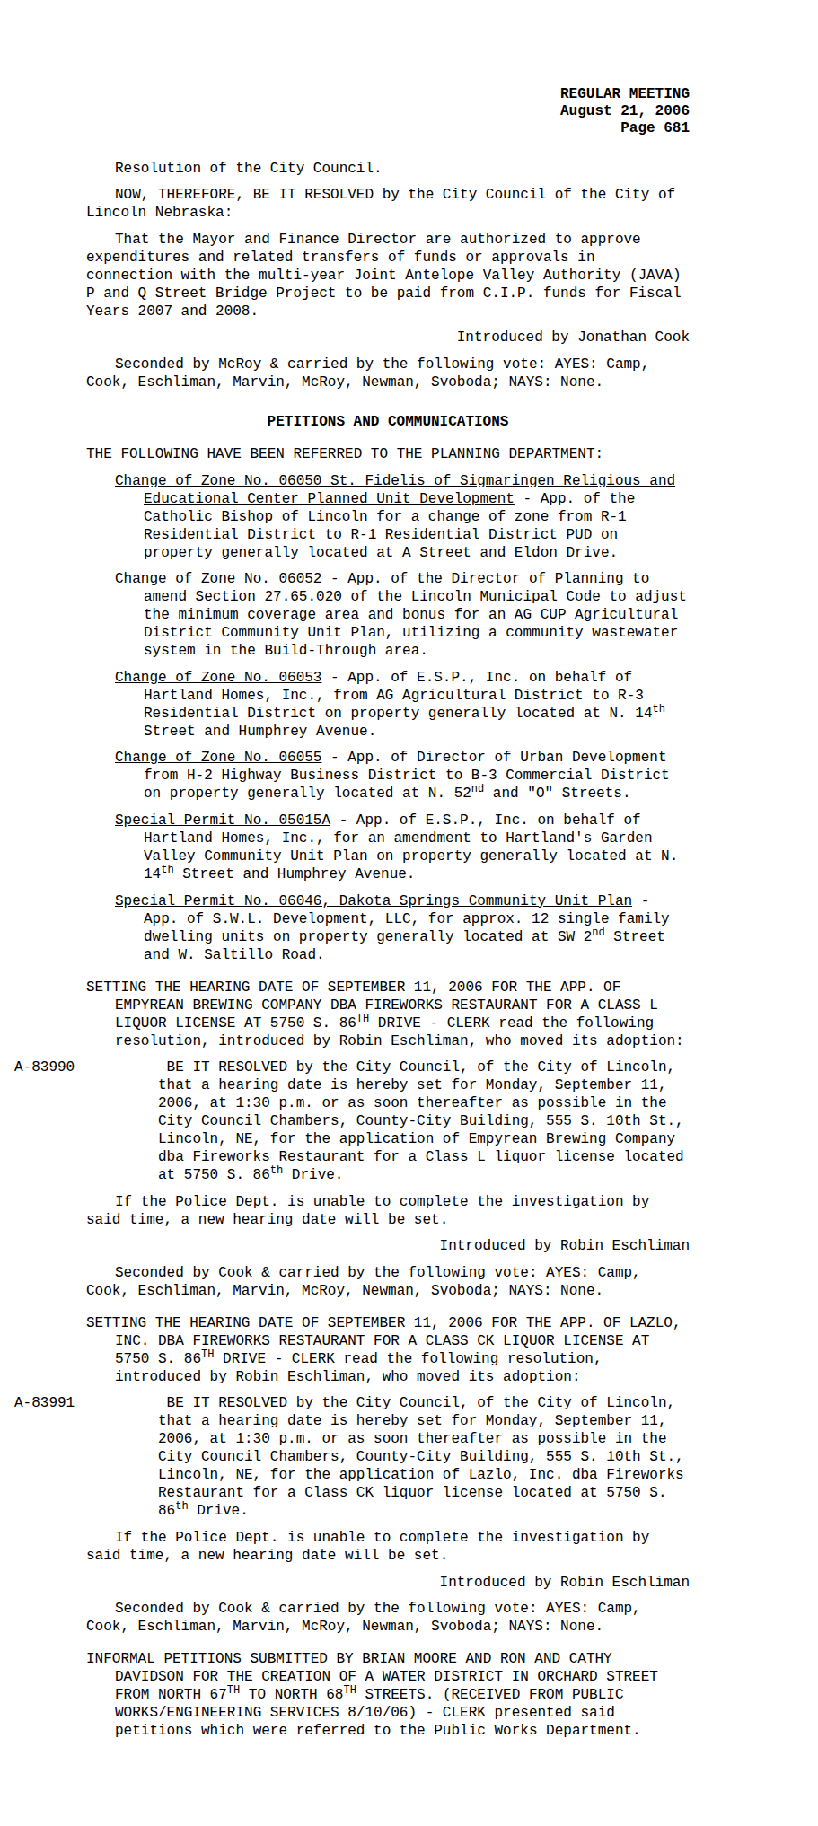REGULAR MEETING
August 21, 2006
Page 681
Resolution of the City Council.
NOW, THEREFORE, BE IT RESOLVED by the City Council of the City of Lincoln Nebraska:
That the Mayor and Finance Director are authorized to approve expenditures and related transfers of funds or approvals in connection with the multi-year Joint Antelope Valley Authority (JAVA) P and Q Street Bridge Project to be paid from C.I.P. funds for Fiscal Years 2007 and 2008.
Introduced by Jonathan Cook
Seconded by McRoy & carried by the following vote: AYES: Camp, Cook, Eschliman, Marvin, McRoy, Newman, Svoboda; NAYS: None.
PETITIONS AND COMMUNICATIONS
THE FOLLOWING HAVE BEEN REFERRED TO THE PLANNING DEPARTMENT:
Change of Zone No. 06050 St. Fidelis of Sigmaringen Religious and Educational Center Planned Unit Development - App. of the Catholic Bishop of Lincoln for a change of zone from R-1 Residential District to R-1 Residential District PUD on property generally located at A Street and Eldon Drive.
Change of Zone No. 06052 - App. of the Director of Planning to amend Section 27.65.020 of the Lincoln Municipal Code to adjust the minimum coverage area and bonus for an AG CUP Agricultural District Community Unit Plan, utilizing a community wastewater system in the Build-Through area.
Change of Zone No. 06053 - App. of E.S.P., Inc. on behalf of Hartland Homes, Inc., from AG Agricultural District to R-3 Residential District on property generally located at N. 14th Street and Humphrey Avenue.
Change of Zone No. 06055 - App. of Director of Urban Development from H-2 Highway Business District to B-3 Commercial District on property generally located at N. 52nd and "O" Streets.
Special Permit No. 05015A - App. of E.S.P., Inc. on behalf of Hartland Homes, Inc., for an amendment to Hartland's Garden Valley Community Unit Plan on property generally located at N. 14th Street and Humphrey Avenue.
Special Permit No. 06046, Dakota Springs Community Unit Plan - App. of S.W.L. Development, LLC, for approx. 12 single family dwelling units on property generally located at SW 2nd Street and W. Saltillo Road.
SETTING THE HEARING DATE OF SEPTEMBER 11, 2006 FOR THE APP. OF EMPYREAN BREWING COMPANY DBA FIREWORKS RESTAURANT FOR A CLASS L LIQUOR LICENSE AT 5750 S. 86TH DRIVE - CLERK read the following resolution, introduced by Robin Eschliman, who moved its adoption:
A-83990 BE IT RESOLVED by the City Council, of the City of Lincoln, that a hearing date is hereby set for Monday, September 11, 2006, at 1:30 p.m. or as soon thereafter as possible in the City Council Chambers, County-City Building, 555 S. 10th St., Lincoln, NE, for the application of Empyrean Brewing Company dba Fireworks Restaurant for a Class L liquor license located at 5750 S. 86th Drive.
If the Police Dept. is unable to complete the investigation by said time, a new hearing date will be set.
Introduced by Robin Eschliman
Seconded by Cook & carried by the following vote: AYES: Camp, Cook, Eschliman, Marvin, McRoy, Newman, Svoboda; NAYS: None.
SETTING THE HEARING DATE OF SEPTEMBER 11, 2006 FOR THE APP. OF LAZLO, INC. DBA FIREWORKS RESTAURANT FOR A CLASS CK LIQUOR LICENSE AT 5750 S. 86TH DRIVE - CLERK read the following resolution, introduced by Robin Eschliman, who moved its adoption:
A-83991 BE IT RESOLVED by the City Council, of the City of Lincoln, that a hearing date is hereby set for Monday, September 11, 2006, at 1:30 p.m. or as soon thereafter as possible in the City Council Chambers, County-City Building, 555 S. 10th St., Lincoln, NE, for the application of Lazlo, Inc. dba Fireworks Restaurant for a Class CK liquor license located at 5750 S. 86th Drive.
If the Police Dept. is unable to complete the investigation by said time, a new hearing date will be set.
Introduced by Robin Eschliman
Seconded by Cook & carried by the following vote: AYES: Camp, Cook, Eschliman, Marvin, McRoy, Newman, Svoboda; NAYS: None.
INFORMAL PETITIONS SUBMITTED BY BRIAN MOORE AND RON AND CATHY DAVIDSON FOR THE CREATION OF A WATER DISTRICT IN ORCHARD STREET FROM NORTH 67TH TO NORTH 68TH STREETS. (RECEIVED FROM PUBLIC WORKS/ENGINEERING SERVICES 8/10/06) - CLERK presented said petitions which were referred to the Public Works Department.